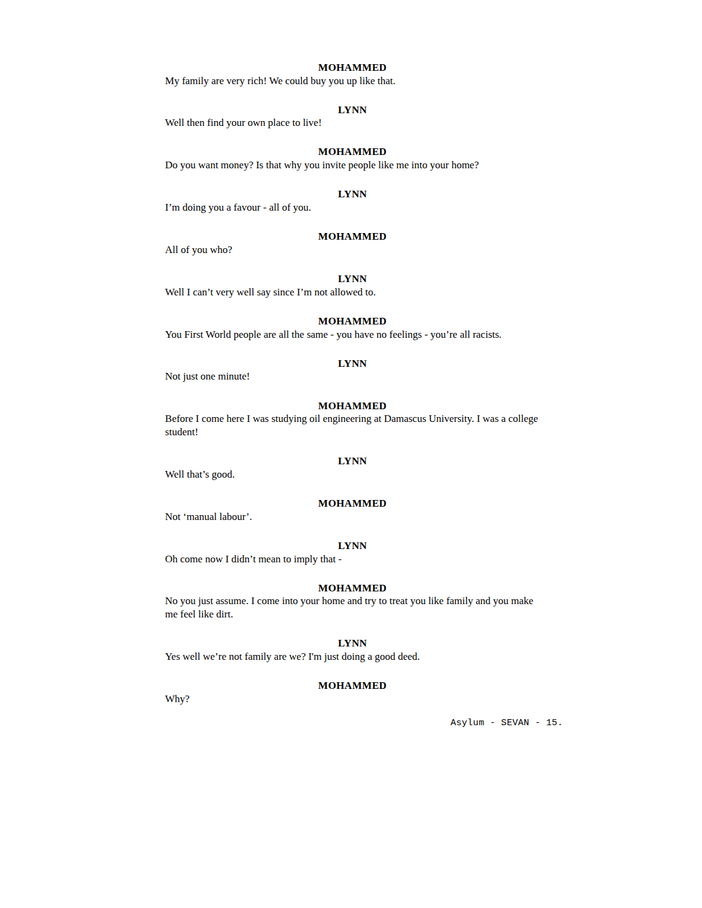MOHAMMED
My family are very rich! We could buy you up like that.
LYNN
Well then find your own place to live!
MOHAMMED
Do you want money? Is that why you invite people like me into your home?
LYNN
I’m doing you a favour - all of you.
MOHAMMED
All of you who?
LYNN
Well I can’t very well say since I’m not allowed to.
MOHAMMED
You First World people are all the same - you have no feelings - you’re all racists.
LYNN
Not just one minute!
MOHAMMED
Before I come here I was studying oil engineering at Damascus University. I was a college student!
LYNN
Well that’s good.
MOHAMMED
Not ‘manual labour’.
LYNN
Oh come now I didn’t mean to imply that -
MOHAMMED
No you just assume. I come into your home and try to treat you like family and you make me feel like dirt.
LYNN
Yes well we’re not family are we? I'm just doing a good deed.
MOHAMMED
Why?
Asylum - SEVAN - 15.